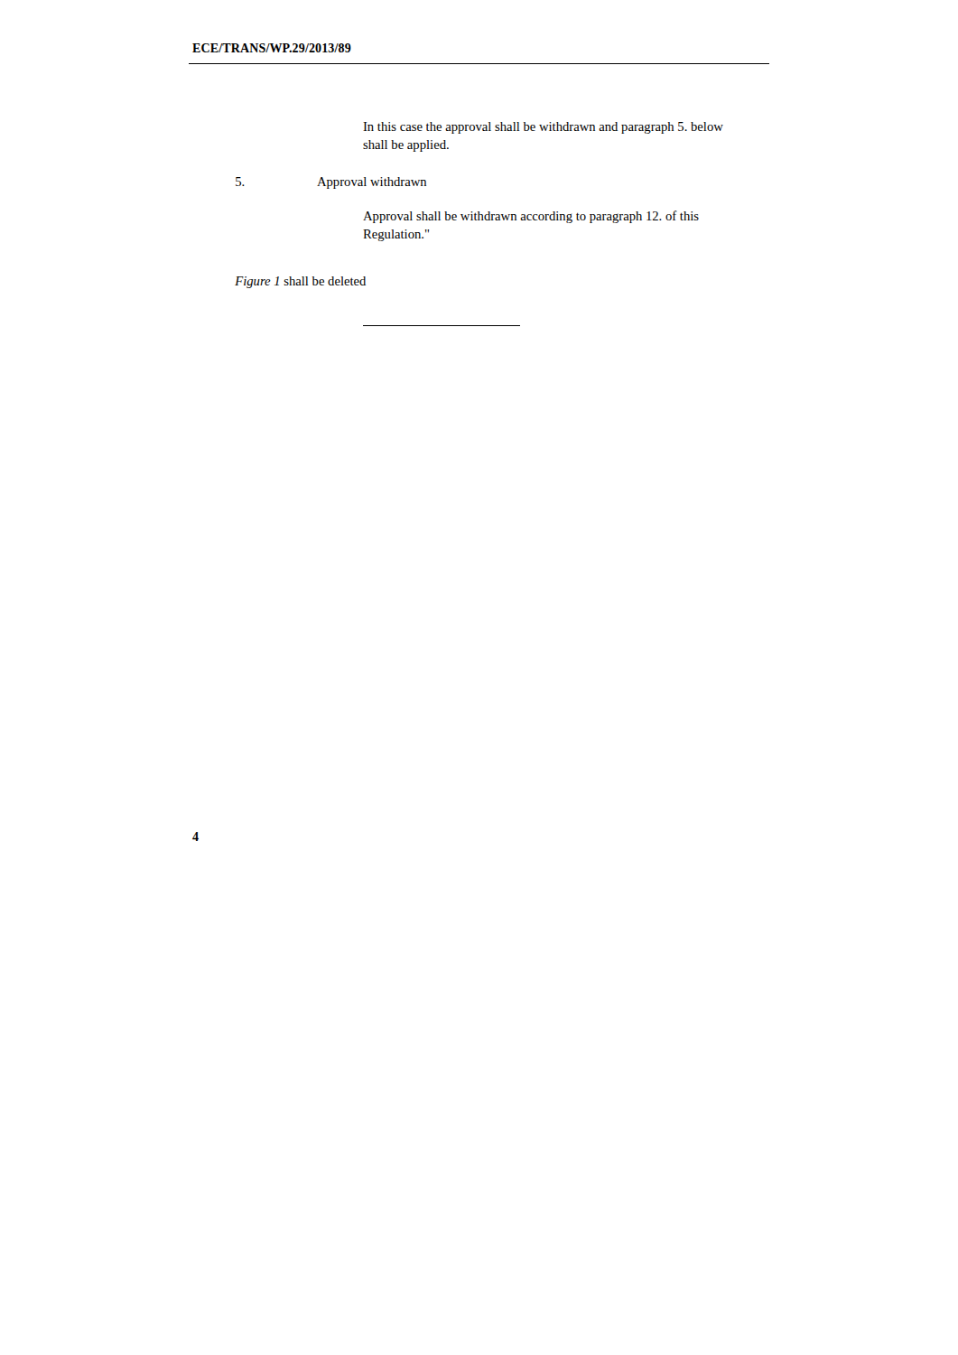ECE/TRANS/WP.29/2013/89
In this case the approval shall be withdrawn and paragraph 5. below shall be applied.
5.
Approval withdrawn
Approval shall be withdrawn according to paragraph 12. of this Regulation."
Figure 1 shall be deleted
4